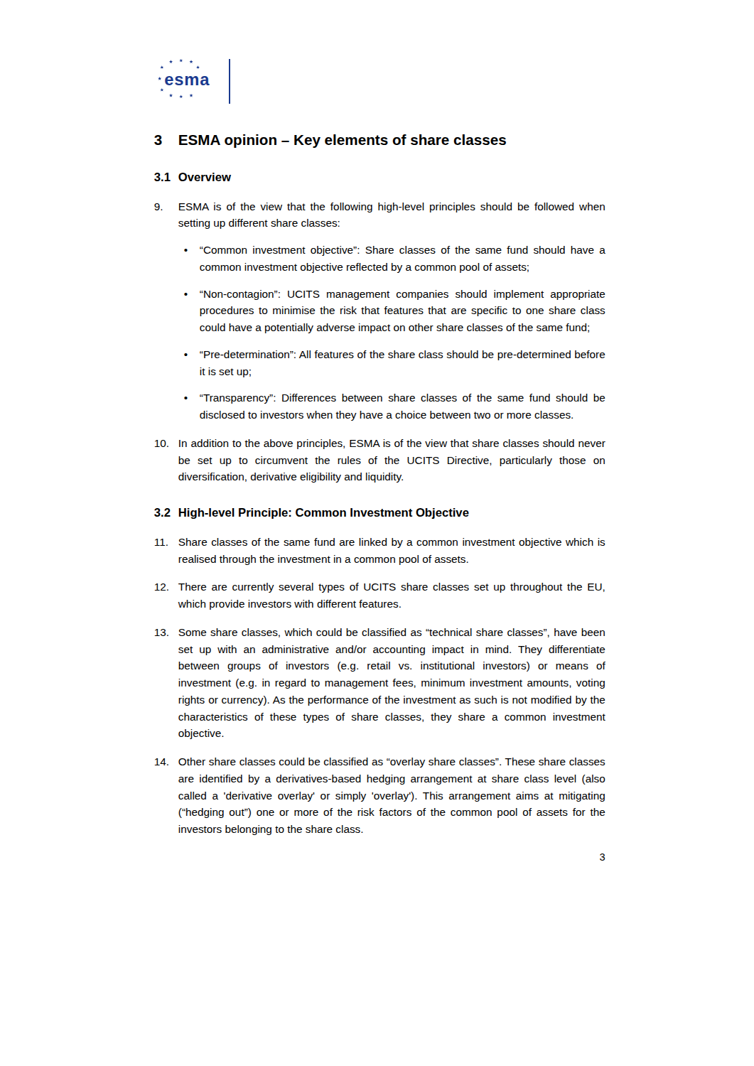esma
3 ESMA opinion – Key elements of share classes
3.1 Overview
9. ESMA is of the view that the following high-level principles should be followed when setting up different share classes:
“Common investment objective”: Share classes of the same fund should have a common investment objective reflected by a common pool of assets;
“Non-contagion”: UCITS management companies should implement appropriate procedures to minimise the risk that features that are specific to one share class could have a potentially adverse impact on other share classes of the same fund;
“Pre-determination”: All features of the share class should be pre-determined before it is set up;
“Transparency”: Differences between share classes of the same fund should be disclosed to investors when they have a choice between two or more classes.
10. In addition to the above principles, ESMA is of the view that share classes should never be set up to circumvent the rules of the UCITS Directive, particularly those on diversification, derivative eligibility and liquidity.
3.2 High-level Principle: Common Investment Objective
11. Share classes of the same fund are linked by a common investment objective which is realised through the investment in a common pool of assets.
12. There are currently several types of UCITS share classes set up throughout the EU, which provide investors with different features.
13. Some share classes, which could be classified as “technical share classes”, have been set up with an administrative and/or accounting impact in mind. They differentiate between groups of investors (e.g. retail vs. institutional investors) or means of investment (e.g. in regard to management fees, minimum investment amounts, voting rights or currency). As the performance of the investment as such is not modified by the characteristics of these types of share classes, they share a common investment objective.
14. Other share classes could be classified as “overlay share classes”. These share classes are identified by a derivatives-based hedging arrangement at share class level (also called a 'derivative overlay' or simply 'overlay'). This arrangement aims at mitigating (“hedging out”) one or more of the risk factors of the common pool of assets for the investors belonging to the share class.
3